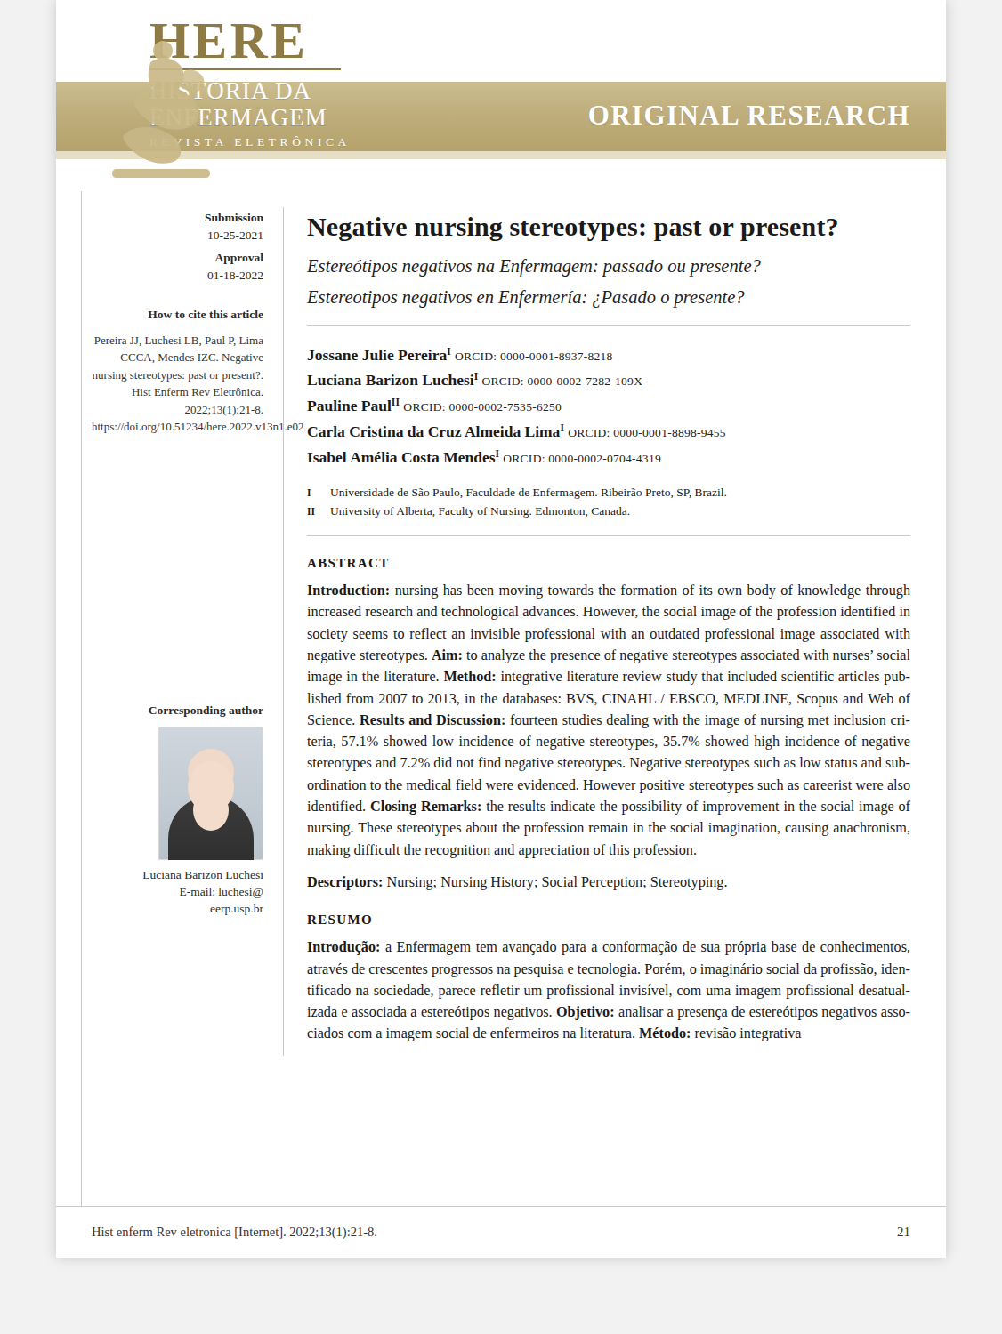HERE
HISTÓRIA DA ENFERMAGEM REVISTA ELETRÔNICA
ORIGINAL RESEARCH
Submission
10-25-2021
Approval
01-18-2022
How to cite this article
Pereira JJ, Luchesi LB, Paul P, Lima CCCA, Mendes IZC. Negative nursing stereotypes: past or present?. Hist Enferm Rev Eletrônica. 2022;13(1):21-8. https://doi.org/10.51234/here.2022.v13n1.e02
Corresponding author
Luciana Barizon Luchesi
E-mail: luchesi@
eerp.usp.br
Negative nursing stereotypes: past or present?
Estereótipos negativos na Enfermagem: passado ou presente?
Estereotipos negativos en Enfermería: ¿Pasado o presente?
Jossane Julie PereiraI ORCID: 0000-0001-8937-8218
Luciana Barizon LuchesiI ORCID: 0000-0002-7282-109X
Pauline PaulII ORCID: 0000-0002-7535-6250
Carla Cristina da Cruz Almeida LimaI ORCID: 0000-0001-8898-9455
Isabel Amélia Costa MendesI ORCID: 0000-0002-0704-4319
I
Universidade de São Paulo, Faculdade de Enfermagem. Ribeirão Preto, SP, Brazil.
II
University of Alberta, Faculty of Nursing. Edmonton, Canada.
ABSTRACT
Introduction: nursing has been moving towards the formation of its own body of knowledge through increased research and technological advances. However, the social image of the profession identified in society seems to reflect an invisible professional with an outdated professional image associated with negative stereotypes. Aim: to analyze the presence of negative stereotypes associated with nurses’ social image in the literature. Method: integrative literature review study that included scientific articles published from 2007 to 2013, in the databases: BVS, CINAHL / EBSCO, MEDLINE, Scopus and Web of Science. Results and Discussion: fourteen studies dealing with the image of nursing met inclusion criteria, 57.1% showed low incidence of negative stereotypes, 35.7% showed high incidence of negative stereotypes and 7.2% did not find negative stereotypes. Negative stereotypes such as low status and subordination to the medical field were evidenced. However positive stereotypes such as careerist were also identified. Closing Remarks: the results indicate the possibility of improvement in the social image of nursing. These stereotypes about the profession remain in the social imagination, causing anachronism, making difficult the recognition and appreciation of this profession.
Descriptors: Nursing; Nursing History; Social Perception; Stereotyping.
RESUMO
Introdução: a Enfermagem tem avançado para a conformação de sua própria base de conhecimentos, através de crescentes progressos na pesquisa e tecnologia. Porém, o imaginário social da profissão, identificado na sociedade, parece refletir um profissional invisível, com uma imagem profissional desatualizada e associada a estereótipos negativos. Objetivo: analisar a presença de estereótipos negativos associados com a imagem social de enfermeiros na literatura. Método: revisão integrativa
Hist enferm Rev eletronica [Internet]. 2022;13(1):21-8.
21